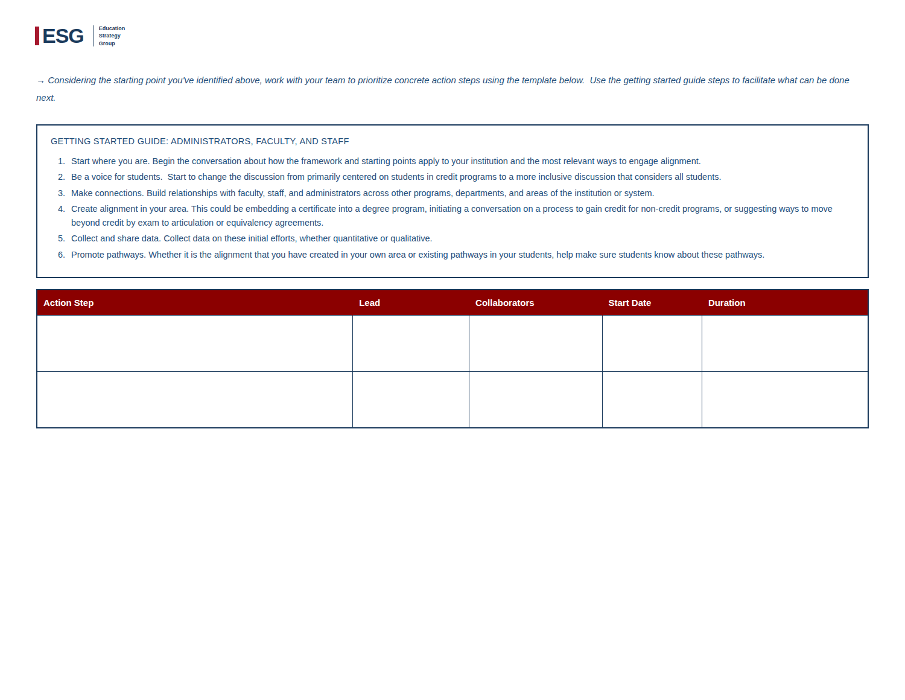ESG
Education
Strategy
Group
→ Considering the starting point you've identified above, work with your team to prioritize concrete action steps using the template below. Use the getting started guide steps to facilitate what can be done next.
GETTING STARTED GUIDE: ADMINISTRATORS, FACULTY, AND STAFF
Start where you are. Begin the conversation about how the framework and starting points apply to your institution and the most relevant ways to engage alignment.
Be a voice for students. Start to change the discussion from primarily centered on students in credit programs to a more inclusive discussion that considers all students.
Make connections. Build relationships with faculty, staff, and administrators across other programs, departments, and areas of the institution or system.
Create alignment in your area. This could be embedding a certificate into a degree program, initiating a conversation on a process to gain credit for non-credit programs, or suggesting ways to move beyond credit by exam to articulation or equivalency agreements.
Collect and share data. Collect data on these initial efforts, whether quantitative or qualitative.
Promote pathways. Whether it is the alignment that you have created in your own area or existing pathways in your students, help make sure students know about these pathways.
| Action Step | Lead | Collaborators | Start Date | Duration |
| --- | --- | --- | --- | --- |